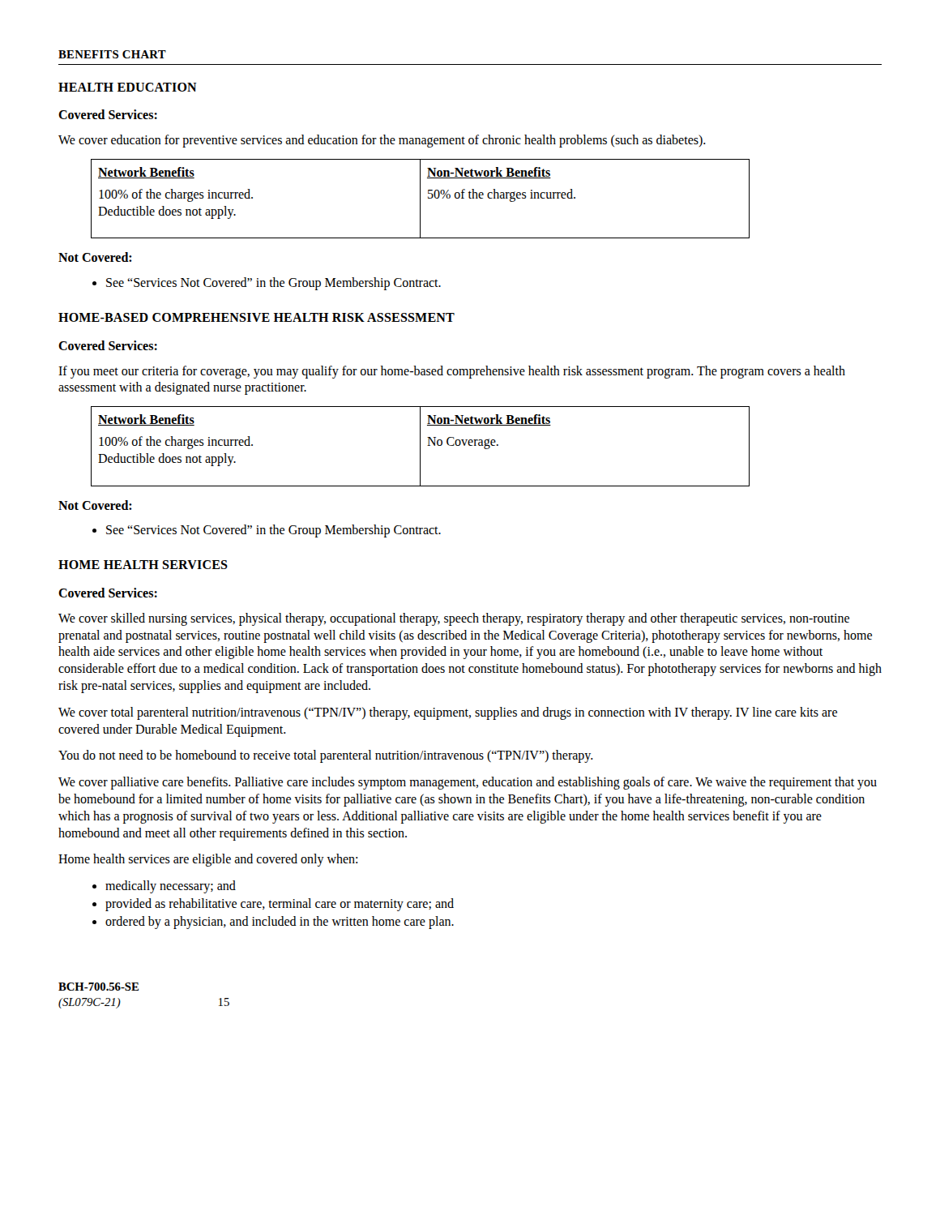BENEFITS CHART
HEALTH EDUCATION
Covered Services:
We cover education for preventive services and education for the management of chronic health problems (such as diabetes).
| Network Benefits 100% of the charges incurred. Deductible does not apply. | Non-Network Benefits 50% of the charges incurred. |
Not Covered:
See “Services Not Covered” in the Group Membership Contract.
HOME-BASED COMPREHENSIVE HEALTH RISK ASSESSMENT
Covered Services:
If you meet our criteria for coverage, you may qualify for our home-based comprehensive health risk assessment program. The program covers a health assessment with a designated nurse practitioner.
| Network Benefits 100% of the charges incurred. Deductible does not apply. | Non-Network Benefits No Coverage. |
Not Covered:
See “Services Not Covered” in the Group Membership Contract.
HOME HEALTH SERVICES
Covered Services:
We cover skilled nursing services, physical therapy, occupational therapy, speech therapy, respiratory therapy and other therapeutic services, non-routine prenatal and postnatal services, routine postnatal well child visits (as described in the Medical Coverage Criteria), phototherapy services for newborns, home health aide services and other eligible home health services when provided in your home, if you are homebound (i.e., unable to leave home without considerable effort due to a medical condition. Lack of transportation does not constitute homebound status). For phototherapy services for newborns and high risk pre-natal services, supplies and equipment are included.
We cover total parenteral nutrition/intravenous (“TPN/IV”) therapy, equipment, supplies and drugs in connection with IV therapy. IV line care kits are covered under Durable Medical Equipment.
You do not need to be homebound to receive total parenteral nutrition/intravenous (“TPN/IV”) therapy.
We cover palliative care benefits. Palliative care includes symptom management, education and establishing goals of care. We waive the requirement that you be homebound for a limited number of home visits for palliative care (as shown in the Benefits Chart), if you have a life-threatening, non-curable condition which has a prognosis of survival of two years or less. Additional palliative care visits are eligible under the home health services benefit if you are homebound and meet all other requirements defined in this section.
Home health services are eligible and covered only when:
medically necessary; and
provided as rehabilitative care, terminal care or maternity care; and
ordered by a physician, and included in the written home care plan.
BCH-700.56-SE
(SL079C-21) 15